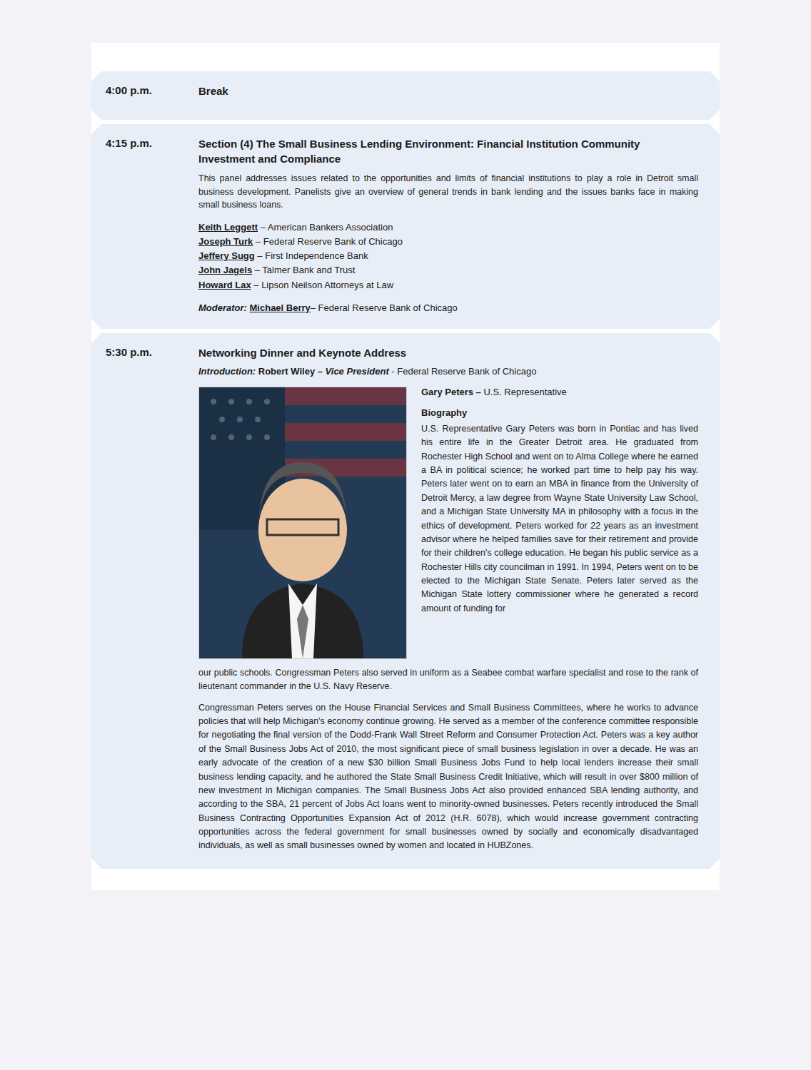4:00 p.m.
Break
4:15 p.m.
Section (4) The Small Business Lending Environment: Financial Institution Community Investment and Compliance
This panel addresses issues related to the opportunities and limits of financial institutions to play a role in Detroit small business development. Panelists give an overview of general trends in bank lending and the issues banks face in making small business loans.
Keith Leggett – American Bankers Association
Joseph Turk – Federal Reserve Bank of Chicago
Jeffery Sugg – First Independence Bank
John Jagels – Talmer Bank and Trust
Howard Lax – Lipson Neilson Attorneys at Law
Moderator: Michael Berry– Federal Reserve Bank of Chicago
5:30 p.m.
Networking Dinner and Keynote Address
Introduction: Robert Wiley – Vice President - Federal Reserve Bank of Chicago
Gary Peters – U.S. Representative
Biography
U.S. Representative Gary Peters was born in Pontiac and has lived his entire life in the Greater Detroit area. He graduated from Rochester High School and went on to Alma College where he earned a BA in political science; he worked part time to help pay his way. Peters later went on to earn an MBA in finance from the University of Detroit Mercy, a law degree from Wayne State University Law School, and a Michigan State University MA in philosophy with a focus in the ethics of development. Peters worked for 22 years as an investment advisor where he helped families save for their retirement and provide for their children's college education. He began his public service as a Rochester Hills city councilman in 1991. In 1994, Peters went on to be elected to the Michigan State Senate. Peters later served as the Michigan State lottery commissioner where he generated a record amount of funding for
our public schools. Congressman Peters also served in uniform as a Seabee combat warfare specialist and rose to the rank of lieutenant commander in the U.S. Navy Reserve.
Congressman Peters serves on the House Financial Services and Small Business Committees, where he works to advance policies that will help Michigan's economy continue growing. He served as a member of the conference committee responsible for negotiating the final version of the Dodd-Frank Wall Street Reform and Consumer Protection Act. Peters was a key author of the Small Business Jobs Act of 2010, the most significant piece of small business legislation in over a decade. He was an early advocate of the creation of a new $30 billion Small Business Jobs Fund to help local lenders increase their small business lending capacity, and he authored the State Small Business Credit Initiative, which will result in over $800 million of new investment in Michigan companies. The Small Business Jobs Act also provided enhanced SBA lending authority, and according to the SBA, 21 percent of Jobs Act loans went to minority-owned businesses. Peters recently introduced the Small Business Contracting Opportunities Expansion Act of 2012 (H.R. 6078), which would increase government contracting opportunities across the federal government for small businesses owned by socially and economically disadvantaged individuals, as well as small businesses owned by women and located in HUBZones.